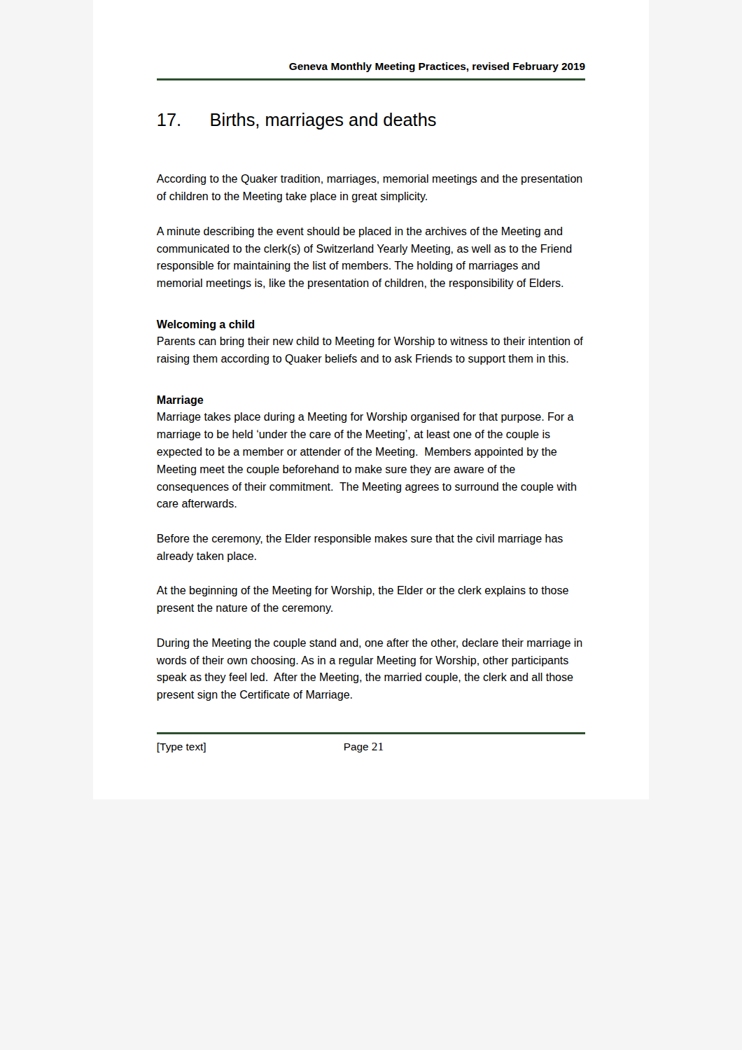Geneva Monthly Meeting Practices, revised February 2019
17. Births, marriages and deaths
According to the Quaker tradition, marriages, memorial meetings and the presentation of children to the Meeting take place in great simplicity.
A minute describing the event should be placed in the archives of the Meeting and communicated to the clerk(s) of Switzerland Yearly Meeting, as well as to the Friend responsible for maintaining the list of members. The holding of marriages and memorial meetings is, like the presentation of children, the responsibility of Elders.
Welcoming a child
Parents can bring their new child to Meeting for Worship to witness to their intention of raising them according to Quaker beliefs and to ask Friends to support them in this.
Marriage
Marriage takes place during a Meeting for Worship organised for that purpose. For a marriage to be held ‘under the care of the Meeting’, at least one of the couple is expected to be a member or attender of the Meeting. Members appointed by the Meeting meet the couple beforehand to make sure they are aware of the consequences of their commitment. The Meeting agrees to surround the couple with care afterwards.
Before the ceremony, the Elder responsible makes sure that the civil marriage has already taken place.
At the beginning of the Meeting for Worship, the Elder or the clerk explains to those present the nature of the ceremony.
During the Meeting the couple stand and, one after the other, declare their marriage in words of their own choosing. As in a regular Meeting for Worship, other participants speak as they feel led. After the Meeting, the married couple, the clerk and all those present sign the Certificate of Marriage.
[Type text] Page 21